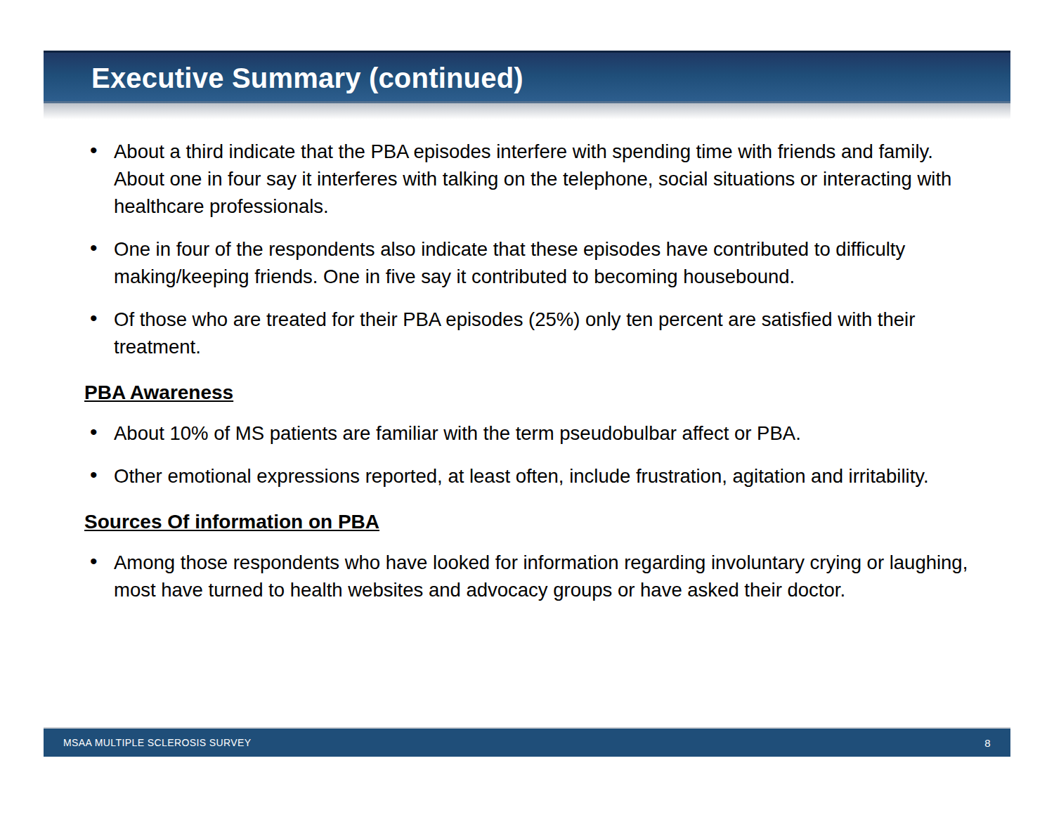Executive Summary (continued)
About a third indicate that the PBA episodes interfere with spending time with friends and family. About one in four say it interferes with talking on the telephone, social situations or interacting with healthcare professionals.
One in four of the respondents also indicate that these episodes have contributed to difficulty making/keeping friends. One in five say it contributed to becoming housebound.
Of those who are treated for their PBA episodes (25%) only ten percent are satisfied with their treatment.
PBA Awareness
About 10% of MS patients are familiar with the term pseudobulbar affect or PBA.
Other emotional expressions reported, at least often, include frustration, agitation and irritability.
Sources Of information on PBA
Among those respondents who have looked for information regarding involuntary crying or laughing, most have turned to health websites and advocacy groups or have asked their doctor.
MSAA MULTIPLE SCLEROSIS SURVEY 8